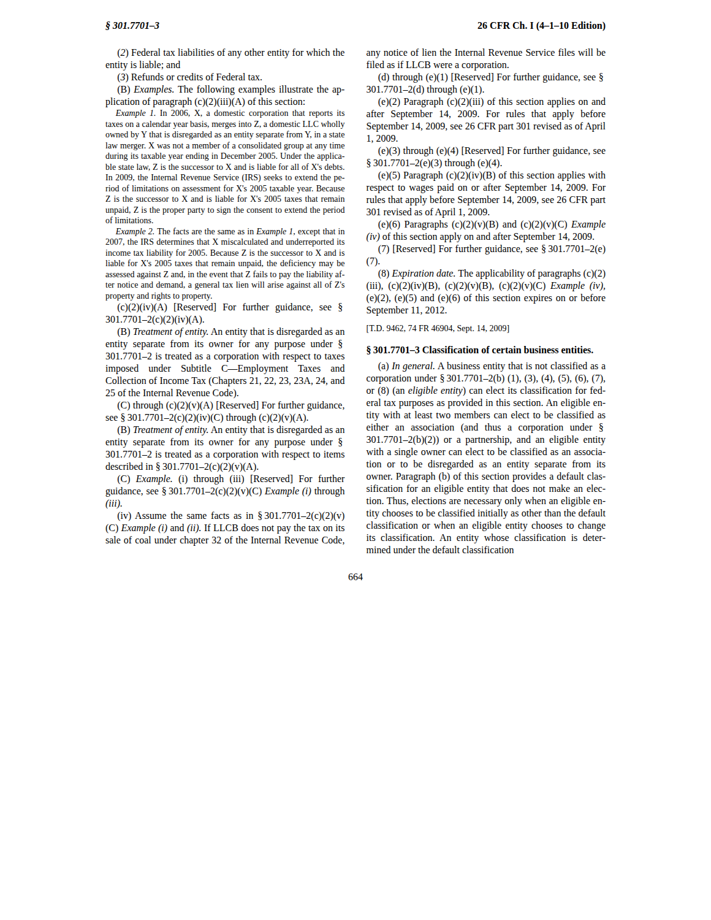§ 301.7701–3 26 CFR Ch. I (4–1–10 Edition)
(2) Federal tax liabilities of any other entity for which the entity is liable; and
(3) Refunds or credits of Federal tax.
(B) Examples. The following examples illustrate the application of paragraph (c)(2)(iii)(A) of this section:
Example 1. In 2006, X, a domestic corporation that reports its taxes on a calendar year basis, merges into Z, a domestic LLC wholly owned by Y that is disregarded as an entity separate from Y, in a state law merger. X was not a member of a consolidated group at any time during its taxable year ending in December 2005. Under the applicable state law, Z is the successor to X and is liable for all of X's debts. In 2009, the Internal Revenue Service (IRS) seeks to extend the period of limitations on assessment for X's 2005 taxable year. Because Z is the successor to X and is liable for X's 2005 taxes that remain unpaid, Z is the proper party to sign the consent to extend the period of limitations.
Example 2. The facts are the same as in Example 1, except that in 2007, the IRS determines that X miscalculated and underreported its income tax liability for 2005. Because Z is the successor to X and is liable for X's 2005 taxes that remain unpaid, the deficiency may be assessed against Z and, in the event that Z fails to pay the liability after notice and demand, a general tax lien will arise against all of Z's property and rights to property.
(c)(2)(iv)(A) [Reserved] For further guidance, see § 301.7701–2(c)(2)(iv)(A).
(B) Treatment of entity. An entity that is disregarded as an entity separate from its owner for any purpose under § 301.7701–2 is treated as a corporation with respect to taxes imposed under Subtitle C—Employment Taxes and Collection of Income Tax (Chapters 21, 22, 23, 23A, 24, and 25 of the Internal Revenue Code).
(C) through (c)(2)(v)(A) [Reserved] For further guidance, see § 301.7701–2(c)(2)(iv)(C) through (c)(2)(v)(A).
(B) Treatment of entity. An entity that is disregarded as an entity separate from its owner for any purpose under § 301.7701–2 is treated as a corporation with respect to items described in § 301.7701–2(c)(2)(v)(A).
(C) Example. (i) through (iii) [Reserved] For further guidance, see § 301.7701–2(c)(2)(v)(C) Example (i) through (iii).
(iv) Assume the same facts as in § 301.7701–2(c)(2)(v)(C) Example (i) and (ii). If LLCB does not pay the tax on its sale of coal under chapter 32 of the Internal Revenue Code, any notice of lien the Internal Revenue Service files will be filed as if LLCB were a corporation.
(d) through (e)(1) [Reserved] For further guidance, see § 301.7701–2(d) through (e)(1).
(e)(2) Paragraph (c)(2)(iii) of this section applies on and after September 14, 2009. For rules that apply before September 14, 2009, see 26 CFR part 301 revised as of April 1, 2009.
(e)(3) through (e)(4) [Reserved] For further guidance, see § 301.7701–2(e)(3) through (e)(4).
(e)(5) Paragraph (c)(2)(iv)(B) of this section applies with respect to wages paid on or after September 14, 2009. For rules that apply before September 14, 2009, see 26 CFR part 301 revised as of April 1, 2009.
(e)(6) Paragraphs (c)(2)(v)(B) and (c)(2)(v)(C) Example (iv) of this section apply on and after September 14, 2009.
(7) [Reserved] For further guidance, see § 301.7701–2(e)(7).
(8) Expiration date. The applicability of paragraphs (c)(2)(iii), (c)(2)(iv)(B), (c)(2)(v)(B), (c)(2)(v)(C) Example (iv), (e)(2), (e)(5) and (e)(6) of this section expires on or before September 11, 2012.
[T.D. 9462, 74 FR 46904, Sept. 14, 2009]
§ 301.7701–3 Classification of certain business entities.
(a) In general. A business entity that is not classified as a corporation under § 301.7701–2(b) (1), (3), (4), (5), (6), (7), or (8) (an eligible entity) can elect its classification for federal tax purposes as provided in this section. An eligible entity with at least two members can elect to be classified as either an association (and thus a corporation under § 301.7701–2(b)(2)) or a partnership, and an eligible entity with a single owner can elect to be classified as an association or to be disregarded as an entity separate from its owner. Paragraph (b) of this section provides a default classification for an eligible entity that does not make an election. Thus, elections are necessary only when an eligible entity chooses to be classified initially as other than the default classification or when an eligible entity chooses to change its classification. An entity whose classification is determined under the default classification
664